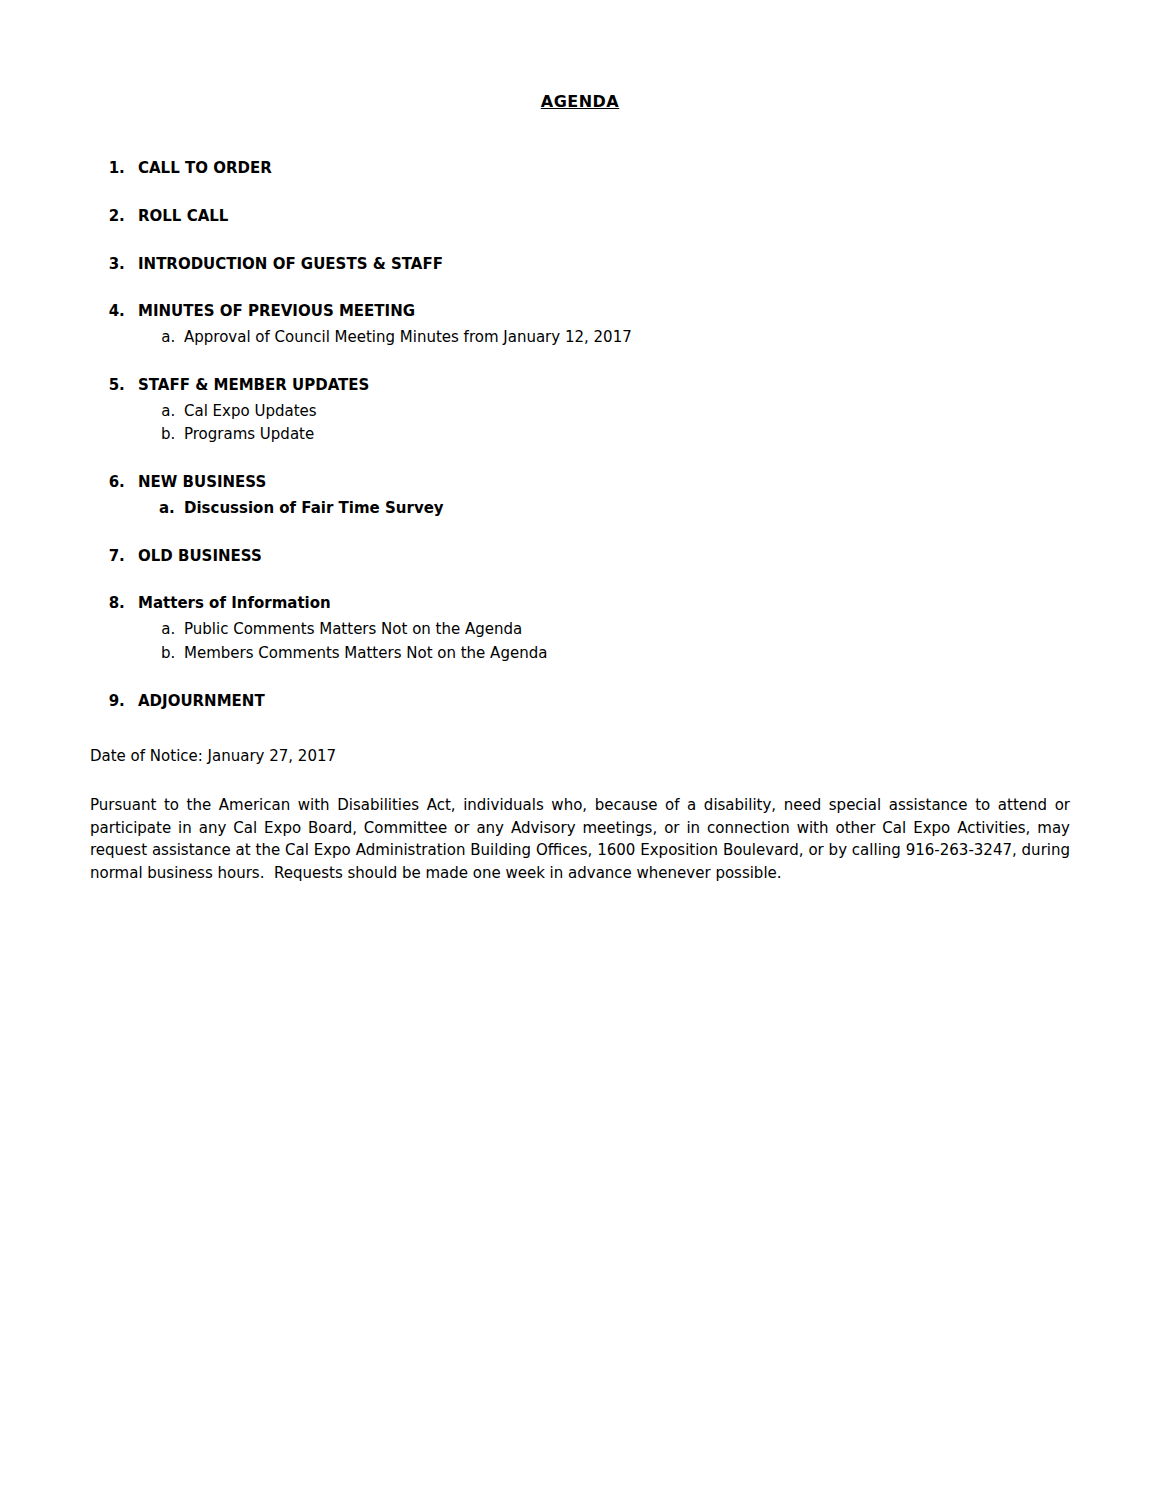AGENDA
CALL TO ORDER
ROLL CALL
INTRODUCTION OF GUESTS & STAFF
MINUTES OF PREVIOUS MEETING
Approval of Council Meeting Minutes from January 12, 2017
STAFF & MEMBER UPDATES
Cal Expo Updates
Programs Update
NEW BUSINESS
Discussion of Fair Time Survey
OLD BUSINESS
Matters of Information
Public Comments Matters Not on the Agenda
Members Comments Matters Not on the Agenda
ADJOURNMENT
Date of Notice: January 27, 2017
Pursuant to the American with Disabilities Act, individuals who, because of a disability, need special assistance to attend or participate in any Cal Expo Board, Committee or any Advisory meetings, or in connection with other Cal Expo Activities, may request assistance at the Cal Expo Administration Building Offices, 1600 Exposition Boulevard, or by calling 916-263-3247, during normal business hours. Requests should be made one week in advance whenever possible.